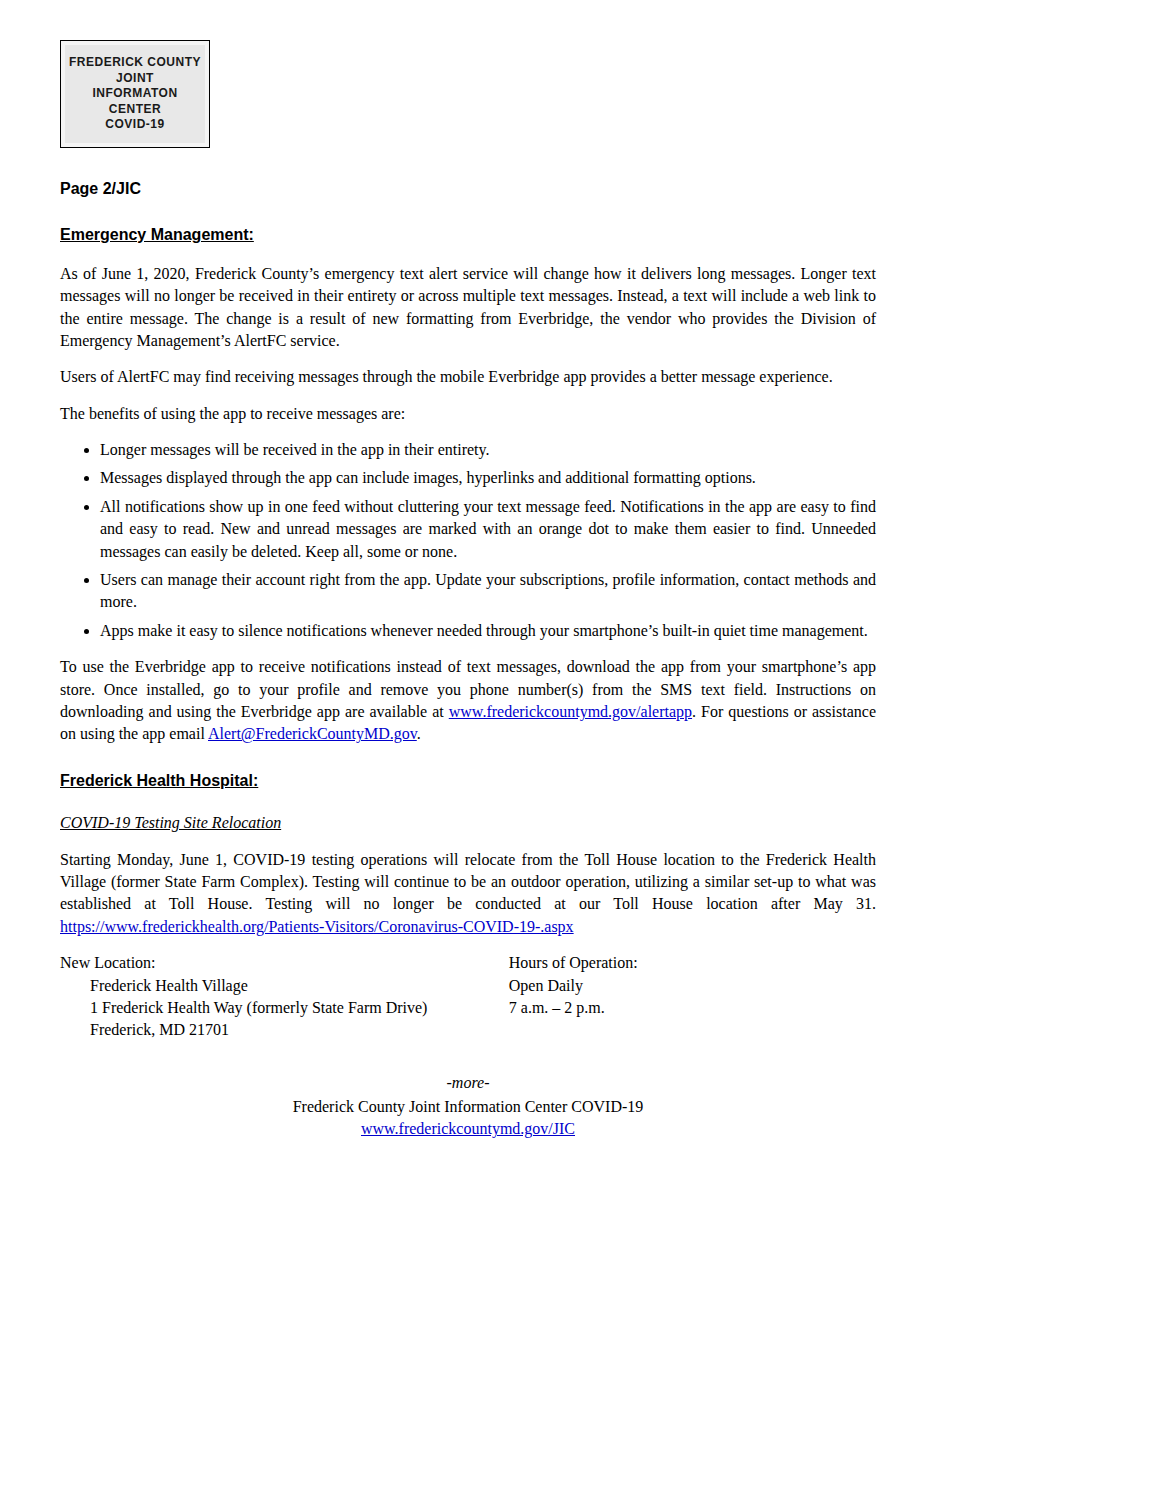FREDERICK COUNTY
JOINT
INFORMATON
CENTER
COVID-19
Page 2/JIC
Emergency Management:
As of June 1, 2020, Frederick County’s emergency text alert service will change how it delivers long messages. Longer text messages will no longer be received in their entirety or across multiple text messages. Instead, a text will include a web link to the entire message. The change is a result of new formatting from Everbridge, the vendor who provides the Division of Emergency Management’s AlertFC service.
Users of AlertFC may find receiving messages through the mobile Everbridge app provides a better message experience.
The benefits of using the app to receive messages are:
Longer messages will be received in the app in their entirety.
Messages displayed through the app can include images, hyperlinks and additional formatting options.
All notifications show up in one feed without cluttering your text message feed. Notifications in the app are easy to find and easy to read. New and unread messages are marked with an orange dot to make them easier to find. Unneeded messages can easily be deleted. Keep all, some or none.
Users can manage their account right from the app. Update your subscriptions, profile information, contact methods and more.
Apps make it easy to silence notifications whenever needed through your smartphone’s built-in quiet time management.
To use the Everbridge app to receive notifications instead of text messages, download the app from your smartphone’s app store. Once installed, go to your profile and remove you phone number(s) from the SMS text field. Instructions on downloading and using the Everbridge app are available at www.frederickcountymd.gov/alertapp. For questions or assistance on using the app email Alert@FrederickCountyMD.gov.
Frederick Health Hospital:
COVID-19 Testing Site Relocation
Starting Monday, June 1, COVID-19 testing operations will relocate from the Toll House location to the Frederick Health Village (former State Farm Complex). Testing will continue to be an outdoor operation, utilizing a similar set-up to what was established at Toll House. Testing will no longer be conducted at our Toll House location after May 31. https://www.frederickhealth.org/Patients-Visitors/Coronavirus-COVID-19-.aspx
| New Location: | Hours of Operation: |
| Frederick Health Village | Open Daily |
| 1 Frederick Health Way (formerly State Farm Drive) | 7 a.m. – 2 p.m. |
| Frederick, MD 21701 | |
-more-
Frederick County Joint Information Center COVID-19
www.frederickcountymd.gov/JIC